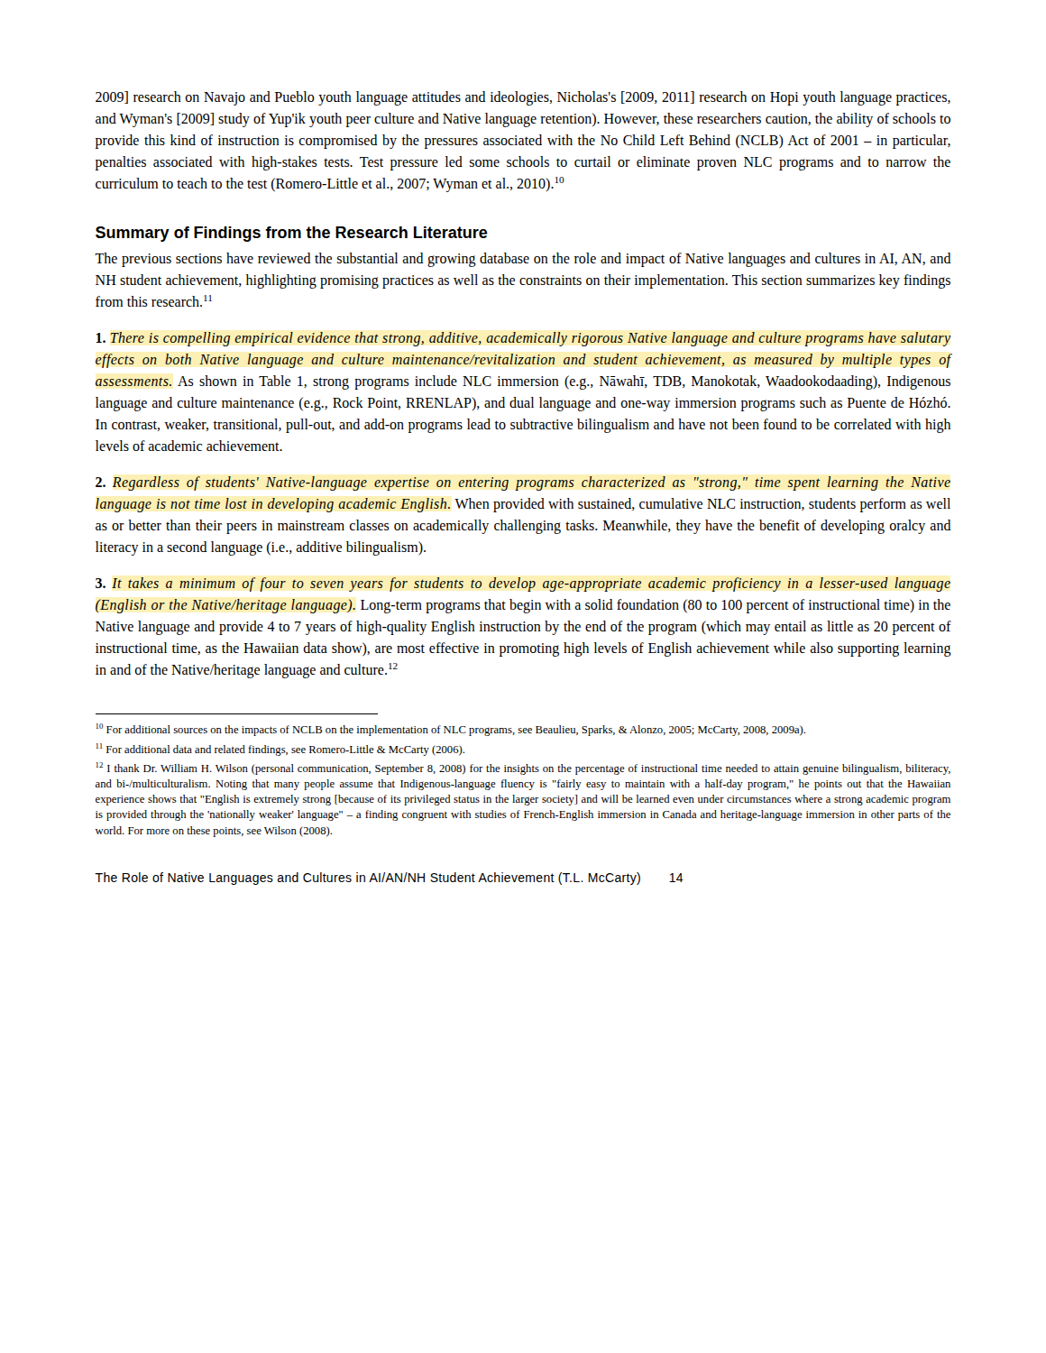2009] research on Navajo and Pueblo youth language attitudes and ideologies, Nicholas's [2009, 2011] research on Hopi youth language practices, and Wyman's [2009] study of Yup'ik youth peer culture and Native language retention). However, these researchers caution, the ability of schools to provide this kind of instruction is compromised by the pressures associated with the No Child Left Behind (NCLB) Act of 2001 – in particular, penalties associated with high-stakes tests. Test pressure led some schools to curtail or eliminate proven NLC programs and to narrow the curriculum to teach to the test (Romero-Little et al., 2007; Wyman et al., 2010).10
Summary of Findings from the Research Literature
The previous sections have reviewed the substantial and growing database on the role and impact of Native languages and cultures in AI, AN, and NH student achievement, highlighting promising practices as well as the constraints on their implementation. This section summarizes key findings from this research.11
1. There is compelling empirical evidence that strong, additive, academically rigorous Native language and culture programs have salutary effects on both Native language and culture maintenance/revitalization and student achievement, as measured by multiple types of assessments. As shown in Table 1, strong programs include NLC immersion (e.g., Nāwahī, TDB, Manokotak, Waadookodaading), Indigenous language and culture maintenance (e.g., Rock Point, RRENLAP), and dual language and one-way immersion programs such as Puente de Hózhó. In contrast, weaker, transitional, pull-out, and add-on programs lead to subtractive bilingualism and have not been found to be correlated with high levels of academic achievement.
2. Regardless of students' Native-language expertise on entering programs characterized as "strong," time spent learning the Native language is not time lost in developing academic English. When provided with sustained, cumulative NLC instruction, students perform as well as or better than their peers in mainstream classes on academically challenging tasks. Meanwhile, they have the benefit of developing oralcy and literacy in a second language (i.e., additive bilingualism).
3. It takes a minimum of four to seven years for students to develop age-appropriate academic proficiency in a lesser-used language (English or the Native/heritage language). Long-term programs that begin with a solid foundation (80 to 100 percent of instructional time) in the Native language and provide 4 to 7 years of high-quality English instruction by the end of the program (which may entail as little as 20 percent of instructional time, as the Hawaiian data show), are most effective in promoting high levels of English achievement while also supporting learning in and of the Native/heritage language and culture.12
10 For additional sources on the impacts of NCLB on the implementation of NLC programs, see Beaulieu, Sparks, & Alonzo, 2005; McCarty, 2008, 2009a).
11 For additional data and related findings, see Romero-Little & McCarty (2006).
12 I thank Dr. William H. Wilson (personal communication, September 8, 2008) for the insights on the percentage of instructional time needed to attain genuine bilingualism, biliteracy, and bi-/multiculturalism. Noting that many people assume that Indigenous-language fluency is "fairly easy to maintain with a half-day program," he points out that the Hawaiian experience shows that "English is extremely strong [because of its privileged status in the larger society] and will be learned even under circumstances where a strong academic program is provided through the 'nationally weaker' language" – a finding congruent with studies of French-English immersion in Canada and heritage-language immersion in other parts of the world. For more on these points, see Wilson (2008).
The Role of Native Languages and Cultures in AI/AN/NH Student Achievement (T.L. McCarty)14